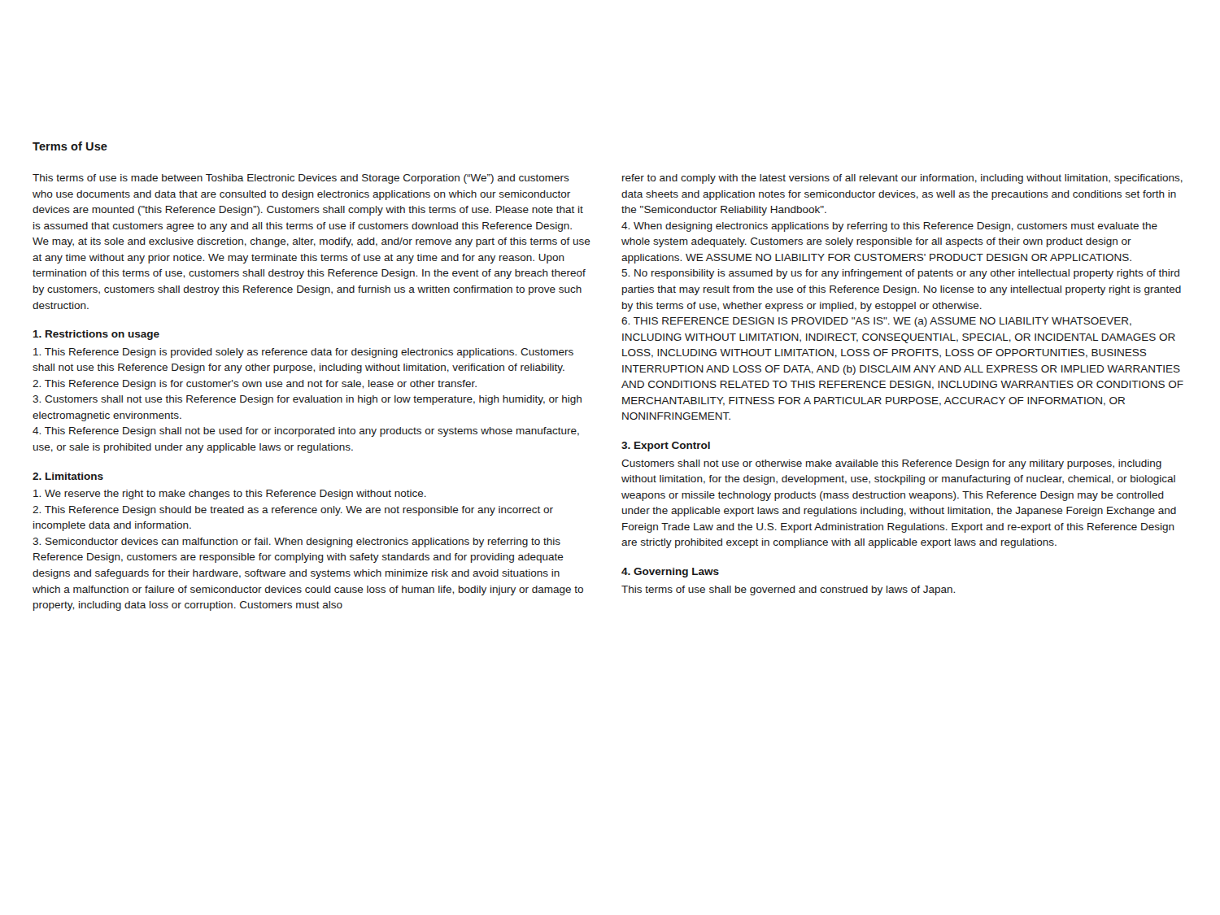Terms of Use
This terms of use is made between Toshiba Electronic Devices and Storage Corporation (“We”) and customers who use documents and data that are consulted to design electronics applications on which our semiconductor devices are mounted (”this Reference Design”). Customers shall comply with this terms of use. Please note that it is assumed that customers agree to any and all this terms of use if customers download this Reference Design. We may, at its sole and exclusive discretion, change, alter, modify, add, and/or remove any part of this terms of use at any time without any prior notice. We may terminate this terms of use at any time and for any reason. Upon termination of this terms of use, customers shall destroy this Reference Design. In the event of any breach thereof by customers, customers shall destroy this Reference Design, and furnish us a written confirmation to prove such destruction.
1. Restrictions on usage
1. This Reference Design is provided solely as reference data for designing electronics applications. Customers shall not use this Reference Design for any other purpose, including without limitation, verification of reliability.
2. This Reference Design is for customer's own use and not for sale, lease or other transfer.
3. Customers shall not use this Reference Design for evaluation in high or low temperature, high humidity, or high electromagnetic environments.
4. This Reference Design shall not be used for or incorporated into any products or systems whose manufacture, use, or sale is prohibited under any applicable laws or regulations.
2. Limitations
1. We reserve the right to make changes to this Reference Design without notice.
2. This Reference Design should be treated as a reference only. We are not responsible for any incorrect or incomplete data and information.
3. Semiconductor devices can malfunction or fail. When designing electronics applications by referring to this Reference Design, customers are responsible for complying with safety standards and for providing adequate designs and safeguards for their hardware, software and systems which minimize risk and avoid situations in which a malfunction or failure of semiconductor devices could cause loss of human life, bodily injury or damage to property, including data loss or corruption. Customers must also
refer to and comply with the latest versions of all relevant our information, including without limitation, specifications, data sheets and application notes for semiconductor devices, as well as the precautions and conditions set forth in the "Semiconductor Reliability Handbook".
4. When designing electronics applications by referring to this Reference Design, customers must evaluate the whole system adequately. Customers are solely responsible for all aspects of their own product design or applications. WE ASSUME NO LIABILITY FOR CUSTOMERS' PRODUCT DESIGN OR APPLICATIONS.
5. No responsibility is assumed by us for any infringement of patents or any other intellectual property rights of third parties that may result from the use of this Reference Design. No license to any intellectual property right is granted by this terms of use, whether express or implied, by estoppel or otherwise.
6. THIS REFERENCE DESIGN IS PROVIDED "AS IS". WE (a) ASSUME NO LIABILITY WHATSOEVER, INCLUDING WITHOUT LIMITATION, INDIRECT, CONSEQUENTIAL, SPECIAL, OR INCIDENTAL DAMAGES OR LOSS, INCLUDING WITHOUT LIMITATION, LOSS OF PROFITS, LOSS OF OPPORTUNITIES, BUSINESS INTERRUPTION AND LOSS OF DATA, AND (b) DISCLAIM ANY AND ALL EXPRESS OR IMPLIED WARRANTIES AND CONDITIONS RELATED TO THIS REFERENCE DESIGN, INCLUDING WARRANTIES OR CONDITIONS OF MERCHANTABILITY, FITNESS FOR A PARTICULAR PURPOSE, ACCURACY OF INFORMATION, OR NONINFRINGEMENT.
3. Export Control
Customers shall not use or otherwise make available this Reference Design for any military purposes, including without limitation, for the design, development, use, stockpiling or manufacturing of nuclear, chemical, or biological weapons or missile technology products (mass destruction weapons). This Reference Design may be controlled under the applicable export laws and regulations including, without limitation, the Japanese Foreign Exchange and Foreign Trade Law and the U.S. Export Administration Regulations. Export and re-export of this Reference Design are strictly prohibited except in compliance with all applicable export laws and regulations.
4. Governing Laws
This terms of use shall be governed and construed by laws of Japan.